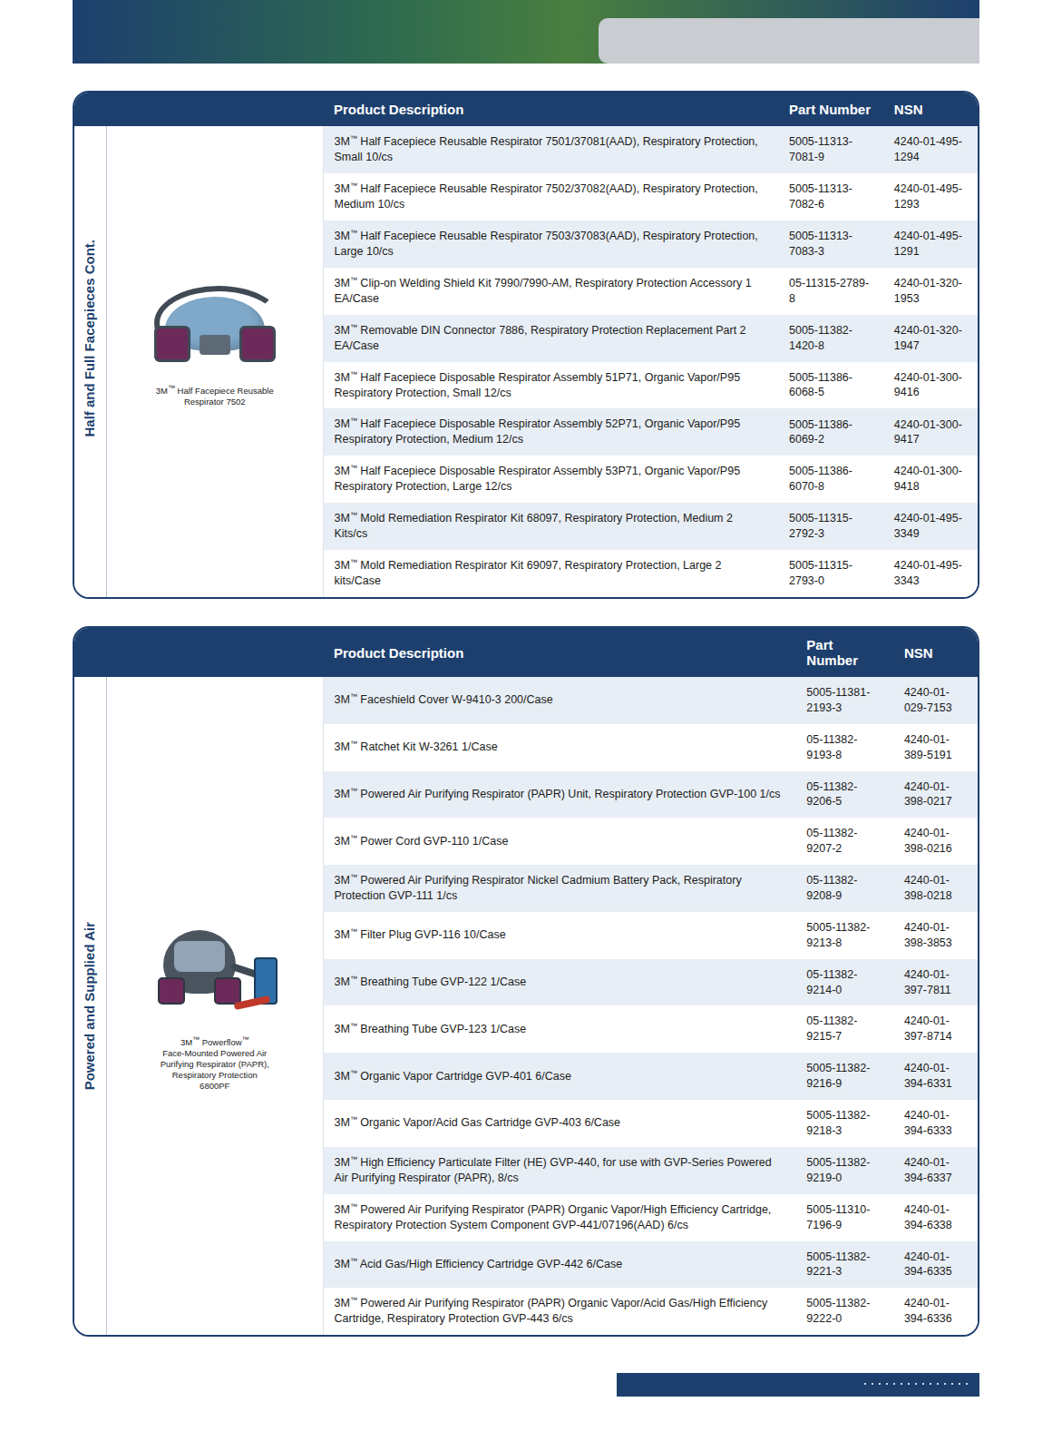| | Product Description | Part Number | NSN |
| --- | --- | --- | --- |
| Half and Full Facepieces Cont. | 3M ™ Half Facepiece Reusable Respirator 7502 | 3M ™ Half Facepiece Reusable Respirator 7501/37081(AAD), Respiratory Protection, Small 10/cs | 5005-11313-7081-9 | 4240-01-495-1294 |
| 3M ™ Half Facepiece Reusable Respirator 7502/37082(AAD), Respiratory Protection, Medium 10/cs | 5005-11313-7082-6 | 4240-01-495-1293 |
| 3M ™ Half Facepiece Reusable Respirator 7503/37083(AAD), Respiratory Protection, Large 10/cs | 5005-11313-7083-3 | 4240-01-495-1291 |
| 3M ™ Clip-on Welding Shield Kit 7990/7990-AM, Respiratory Protection Accessory 1 EA/Case | 05-11315-2789-8 | 4240-01-320-1953 |
| 3M ™ Removable DIN Connector 7886, Respiratory Protection Replacement Part 2 EA/Case | 5005-11382-1420-8 | 4240-01-320-1947 |
| 3M ™ Half Facepiece Disposable Respirator Assembly 51P71, Organic Vapor/P95 Respiratory Protection, Small 12/cs | 5005-11386-6068-5 | 4240-01-300-9416 |
| 3M ™ Half Facepiece Disposable Respirator Assembly 52P71, Organic Vapor/P95 Respiratory Protection, Medium 12/cs | 5005-11386-6069-2 | 4240-01-300-9417 |
| 3M ™ Half Facepiece Disposable Respirator Assembly 53P71, Organic Vapor/P95 Respiratory Protection, Large 12/cs | 5005-11386-6070-8 | 4240-01-300-9418 |
| 3M ™ Mold Remediation Respirator Kit 68097, Respiratory Protection, Medium 2 Kits/cs | 5005-11315-2792-3 | 4240-01-495-3349 |
| | | 3M ™ Mold Remediation Respirator Kit 69097, Respiratory Protection, Large 2 kits/Case | 5005-11315-2793-0 | 4240-01-495-3343 |
| | Product Description | Part Number | NSN |
| --- | --- | --- | --- |
| Powered and Supplied Air | 3M ™ Powerflow ™ Face-Mounted Powered Air Purifying Respirator (PAPR), Respiratory Protection 6800PF | 3M ™ Faceshield Cover W-9410-3 200/Case | 5005-11381-2193-3 | 4240-01-029-7153 |
| 3M ™ Ratchet Kit W-3261 1/Case | 05-11382-9193-8 | 4240-01-389-5191 |
| 3M ™ Powered Air Purifying Respirator (PAPR) Unit, Respiratory Protection GVP-100 1/cs | 05-11382-9206-5 | 4240-01-398-0217 |
| 3M ™ Power Cord GVP-110 1/Case | 05-11382-9207-2 | 4240-01-398-0216 |
| 3M ™ Powered Air Purifying Respirator Nickel Cadmium Battery Pack, Respiratory Protection GVP-111 1/cs | 05-11382-9208-9 | 4240-01-398-0218 |
| 3M ™ Filter Plug GVP-116 10/Case | 5005-11382-9213-8 | 4240-01-398-3853 |
| 3M ™ Breathing Tube GVP-122 1/Case | 05-11382-9214-0 | 4240-01-397-7811 |
| 3M ™ Breathing Tube GVP-123 1/Case | 05-11382-9215-7 | 4240-01-397-8714 |
| 3M ™ Organic Vapor Cartridge GVP-401 6/Case | 5005-11382-9216-9 | 4240-01-394-6331 |
| 3M ™ Organic Vapor/Acid Gas Cartridge GVP-403 6/Case | 5005-11382-9218-3 | 4240-01-394-6333 |
| 3M ™ High Efficiency Particulate Filter (HE) GVP-440, for use with GVP-Series Powered Air Purifying Respirator (PAPR), 8/cs | 5005-11382-9219-0 | 4240-01-394-6337 |
| 3M ™ Powered Air Purifying Respirator (PAPR) Organic Vapor/High Efficiency Cartridge, Respiratory Protection System Component GVP-441/07196(AAD) 6/cs | 5005-11310-7196-9 | 4240-01-394-6338 |
| 3M ™ Acid Gas/High Efficiency Cartridge GVP-442 6/Case | 5005-11382-9221-3 | 4240-01-394-6335 |
| 3M ™ Powered Air Purifying Respirator (PAPR) Organic Vapor/Acid Gas/High Efficiency Cartridge, Respiratory Protection GVP-443 6/cs | 5005-11382-9222-0 | 4240-01-394-6336 |